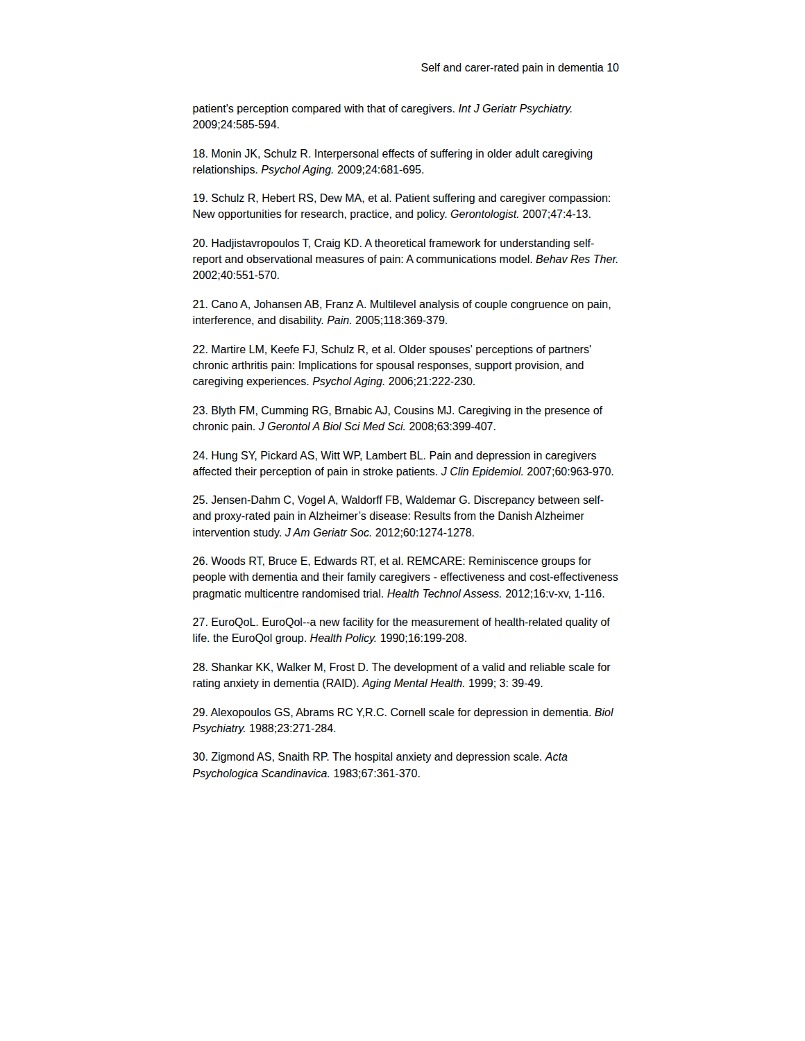Self and carer-rated pain in dementia 10
patient's perception compared with that of caregivers. Int J Geriatr Psychiatry. 2009;24:585-594.
18. Monin JK, Schulz R. Interpersonal effects of suffering in older adult caregiving relationships. Psychol Aging. 2009;24:681-695.
19. Schulz R, Hebert RS, Dew MA, et al. Patient suffering and caregiver compassion: New opportunities for research, practice, and policy. Gerontologist. 2007;47:4-13.
20. Hadjistavropoulos T, Craig KD. A theoretical framework for understanding self-report and observational measures of pain: A communications model. Behav Res Ther. 2002;40:551-570.
21. Cano A, Johansen AB, Franz A. Multilevel analysis of couple congruence on pain, interference, and disability. Pain. 2005;118:369-379.
22. Martire LM, Keefe FJ, Schulz R, et al. Older spouses' perceptions of partners' chronic arthritis pain: Implications for spousal responses, support provision, and caregiving experiences. Psychol Aging. 2006;21:222-230.
23. Blyth FM, Cumming RG, Brnabic AJ, Cousins MJ. Caregiving in the presence of chronic pain. J Gerontol A Biol Sci Med Sci. 2008;63:399-407.
24. Hung SY, Pickard AS, Witt WP, Lambert BL. Pain and depression in caregivers affected their perception of pain in stroke patients. J Clin Epidemiol. 2007;60:963-970.
25. Jensen-Dahm C, Vogel A, Waldorff FB, Waldemar G. Discrepancy between self- and proxy-rated pain in Alzheimer’s disease: Results from the Danish Alzheimer intervention study. J Am Geriatr Soc. 2012;60:1274-1278.
26. Woods RT, Bruce E, Edwards RT, et al. REMCARE: Reminiscence groups for people with dementia and their family caregivers - effectiveness and cost-effectiveness pragmatic multicentre randomised trial. Health Technol Assess. 2012;16:v-xv, 1-116.
27. EuroQoL. EuroQol--a new facility for the measurement of health-related quality of life. the EuroQol group. Health Policy. 1990;16:199-208.
28. Shankar KK, Walker M, Frost D. The development of a valid and reliable scale for rating anxiety in dementia (RAID). Aging Mental Health. 1999; 3: 39-49.
29. Alexopoulos GS, Abrams RC Y,R.C. Cornell scale for depression in dementia. Biol Psychiatry. 1988;23:271-284.
30. Zigmond AS, Snaith RP. The hospital anxiety and depression scale. Acta Psychologica Scandinavica. 1983;67:361-370.